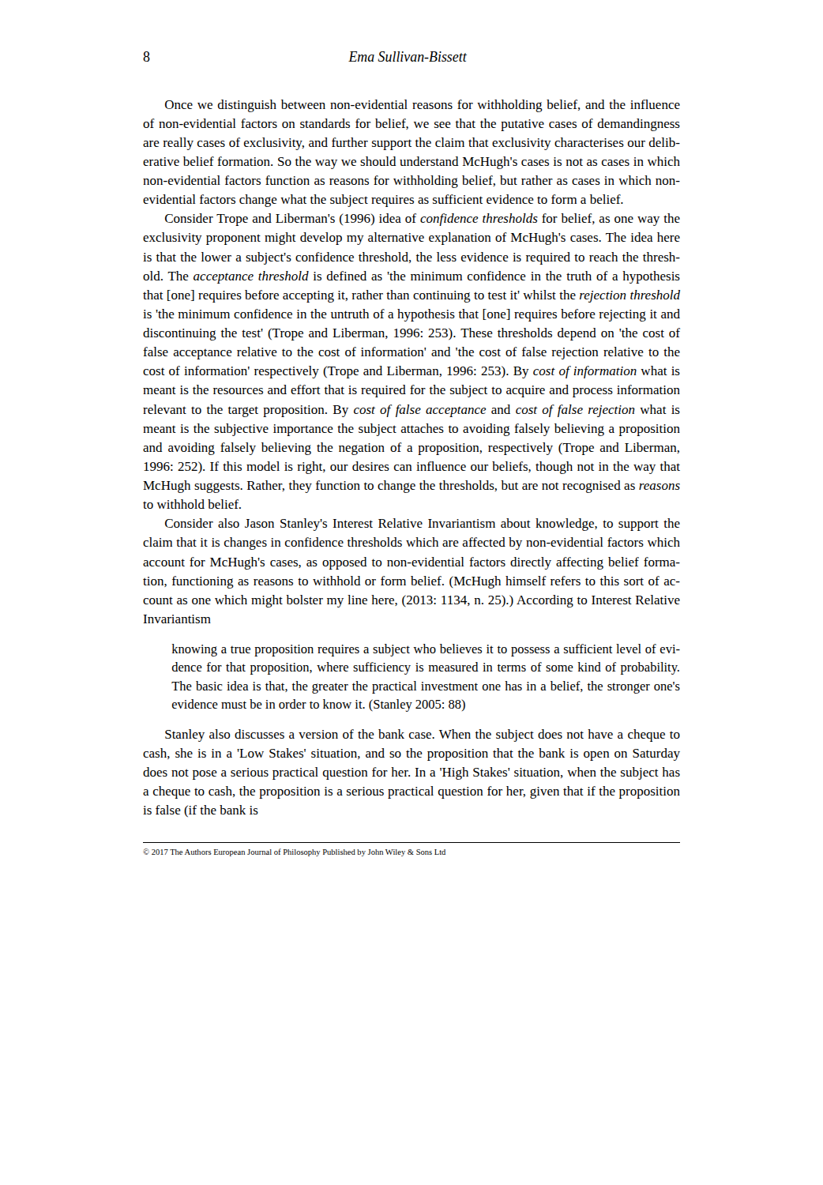8 Ema Sullivan-Bissett
Once we distinguish between non-evidential reasons for withholding belief, and the influence of non-evidential factors on standards for belief, we see that the putative cases of demandingness are really cases of exclusivity, and further support the claim that exclusivity characterises our deliberative belief formation. So the way we should understand McHugh's cases is not as cases in which non-evidential factors function as reasons for withholding belief, but rather as cases in which non-evidential factors change what the subject requires as sufficient evidence to form a belief.
Consider Trope and Liberman's (1996) idea of confidence thresholds for belief, as one way the exclusivity proponent might develop my alternative explanation of McHugh's cases. The idea here is that the lower a subject's confidence threshold, the less evidence is required to reach the threshold. The acceptance threshold is defined as 'the minimum confidence in the truth of a hypothesis that [one] requires before accepting it, rather than continuing to test it' whilst the rejection threshold is 'the minimum confidence in the untruth of a hypothesis that [one] requires before rejecting it and discontinuing the test' (Trope and Liberman, 1996: 253). These thresholds depend on 'the cost of false acceptance relative to the cost of information' and 'the cost of false rejection relative to the cost of information' respectively (Trope and Liberman, 1996: 253). By cost of information what is meant is the resources and effort that is required for the subject to acquire and process information relevant to the target proposition. By cost of false acceptance and cost of false rejection what is meant is the subjective importance the subject attaches to avoiding falsely believing a proposition and avoiding falsely believing the negation of a proposition, respectively (Trope and Liberman, 1996: 252). If this model is right, our desires can influence our beliefs, though not in the way that McHugh suggests. Rather, they function to change the thresholds, but are not recognised as reasons to withhold belief.
Consider also Jason Stanley's Interest Relative Invariantism about knowledge, to support the claim that it is changes in confidence thresholds which are affected by non-evidential factors which account for McHugh's cases, as opposed to non-evidential factors directly affecting belief formation, functioning as reasons to withhold or form belief. (McHugh himself refers to this sort of account as one which might bolster my line here, (2013: 1134, n. 25).) According to Interest Relative Invariantism
knowing a true proposition requires a subject who believes it to possess a sufficient level of evidence for that proposition, where sufficiency is measured in terms of some kind of probability. The basic idea is that, the greater the practical investment one has in a belief, the stronger one's evidence must be in order to know it. (Stanley 2005: 88)
Stanley also discusses a version of the bank case. When the subject does not have a cheque to cash, she is in a 'Low Stakes' situation, and so the proposition that the bank is open on Saturday does not pose a serious practical question for her. In a 'High Stakes' situation, when the subject has a cheque to cash, the proposition is a serious practical question for her, given that if the proposition is false (if the bank is
© 2017 The Authors European Journal of Philosophy Published by John Wiley & Sons Ltd